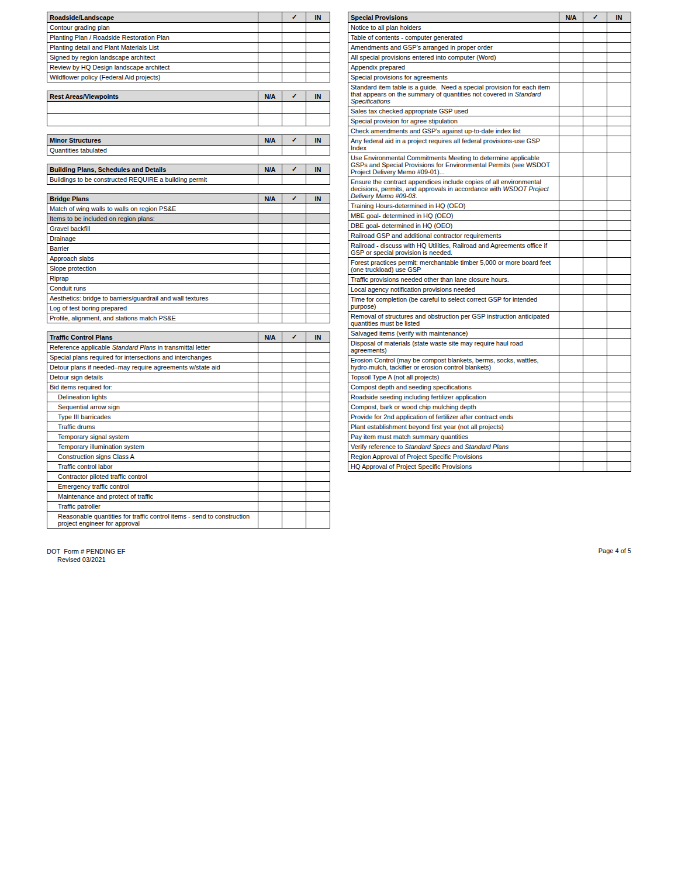| Roadside/Landscape | | ✓ | IN |
| --- | --- | --- | --- |
| Contour grading plan | | | |
| Planting Plan / Roadside Restoration Plan | | | |
| Planting detail and Plant Materials List | | | |
| Signed by region landscape architect | | | |
| Review by HQ Design landscape architect | | | |
| Wildflower policy (Federal Aid projects) | | | |
| Rest Areas/Viewpoints | N/A | ✓ | IN |
| --- | --- | --- | --- |
| Minor Structures | N/A | ✓ | IN |
| --- | --- | --- | --- |
| Quantities tabulated | | | |
| Building Plans, Schedules and Details | N/A | ✓ | IN |
| --- | --- | --- | --- |
| Buildings to be constructed REQUIRE a building permit | | | |
| Bridge Plans | N/A | ✓ | IN |
| --- | --- | --- | --- |
| Match of wing walls to walls on region PS&E | | | |
| Items to be included on region plans: | | | |
| Gravel backfill | | | |
| Drainage | | | |
| Barrier | | | |
| Approach slabs | | | |
| Slope protection | | | |
| Riprap | | | |
| Conduit runs | | | |
| Aesthetics: bridge to barriers/guardrail and wall textures | | | |
| Log of test boring prepared | | | |
| Profile, alignment, and stations match PS&E | | | |
| Traffic Control Plans | N/A | ✓ | IN |
| --- | --- | --- | --- |
| Reference applicable Standard Plans in transmittal letter | | | |
| Special plans required for intersections and interchanges | | | |
| Detour plans if needed–may require agreements w/state aid | | | |
| Detour sign details | | | |
| Bid items required for: | | | |
| Delineation lights | | | |
| Sequential arrow sign | | | |
| Type III barricades | | | |
| Traffic drums | | | |
| Temporary signal system | | | |
| Temporary illumination system | | | |
| Construction signs Class A | | | |
| Traffic control labor | | | |
| Contractor piloted traffic control | | | |
| Emergency traffic control | | | |
| Maintenance and protect of traffic | | | |
| Traffic patroller | | | |
| Reasonable quantities for traffic control items - send to construction project engineer for approval | | | |
| Special Provisions | N/A | ✓ | IN |
| --- | --- | --- | --- |
| Notice to all plan holders | | | |
| Table of contents - computer generated | | | |
| Amendments and GSP’s arranged in proper order | | | |
| All special provisions entered into computer (Word) | | | |
| Appendix prepared | | | |
| Special provisions for agreements | | | |
| Standard item table is a guide. Need a special provision for each item that appears on the summary of quantities not covered in Standard Specifications | | | |
| Sales tax checked appropriate GSP used | | | |
| Special provision for agree stipulation | | | |
| Check amendments and GSP’s against up-to-date index list | | | |
| Any federal aid in a project requires all federal provisions-use GSP Index | | | |
| Use Environmental Commitments Meeting to determine applicable GSPs and Special Provisions for Environmental Permits (see WSDOT Project Delivery Memo #09-01)... | | | |
| Ensure the contract appendices include copies of all environmental decisions, permits, and approvals in accordance with WSDOT Project Delivery Memo #09-03 . | | | |
| Training Hours-determined in HQ (OEO) | | | |
| MBE goal- determined in HQ (OEO) | | | |
| DBE goal- determined in HQ (OEO) | | | |
| Railroad GSP and additional contractor requirements | | | |
| Railroad - discuss with HQ Utilities, Railroad and Agreements office if GSP or special provision is needed. | | | |
| Forest practices permit: merchantable timber 5,000 or more board feet (one truckload) use GSP | | | |
| Traffic provisions needed other than lane closure hours. | | | |
| Local agency notification provisions needed | | | |
| Time for completion (be careful to select correct GSP for intended purpose) | | | |
| Removal of structures and obstruction per GSP instruction anticipated quantities must be listed | | | |
| Salvaged items (verify with maintenance) | | | |
| Disposal of materials (state waste site may require haul road agreements) | | | |
| Erosion Control (may be compost blankets, berms, socks, wattles, hydro-mulch, tackifier or erosion control blankets) | | | |
| Topsoil Type A (not all projects) | | | |
| Compost depth and seeding specifications | | | |
| Roadside seeding including fertilizer application | | | |
| Compost, bark or wood chip mulching depth | | | |
| Provide for 2nd application of fertilizer after contract ends | | | |
| Plant establishment beyond first year (not all projects) | | | |
| Pay item must match summary quantities | | | |
| Verify reference to Standard Specs and Standard Plans | | | |
| Region Approval of Project Specific Provisions | | | |
| HQ Approval of Project Specific Provisions | | | |
DOT Form # PENDING EF
Revised 03/2021
Page 4 of 5